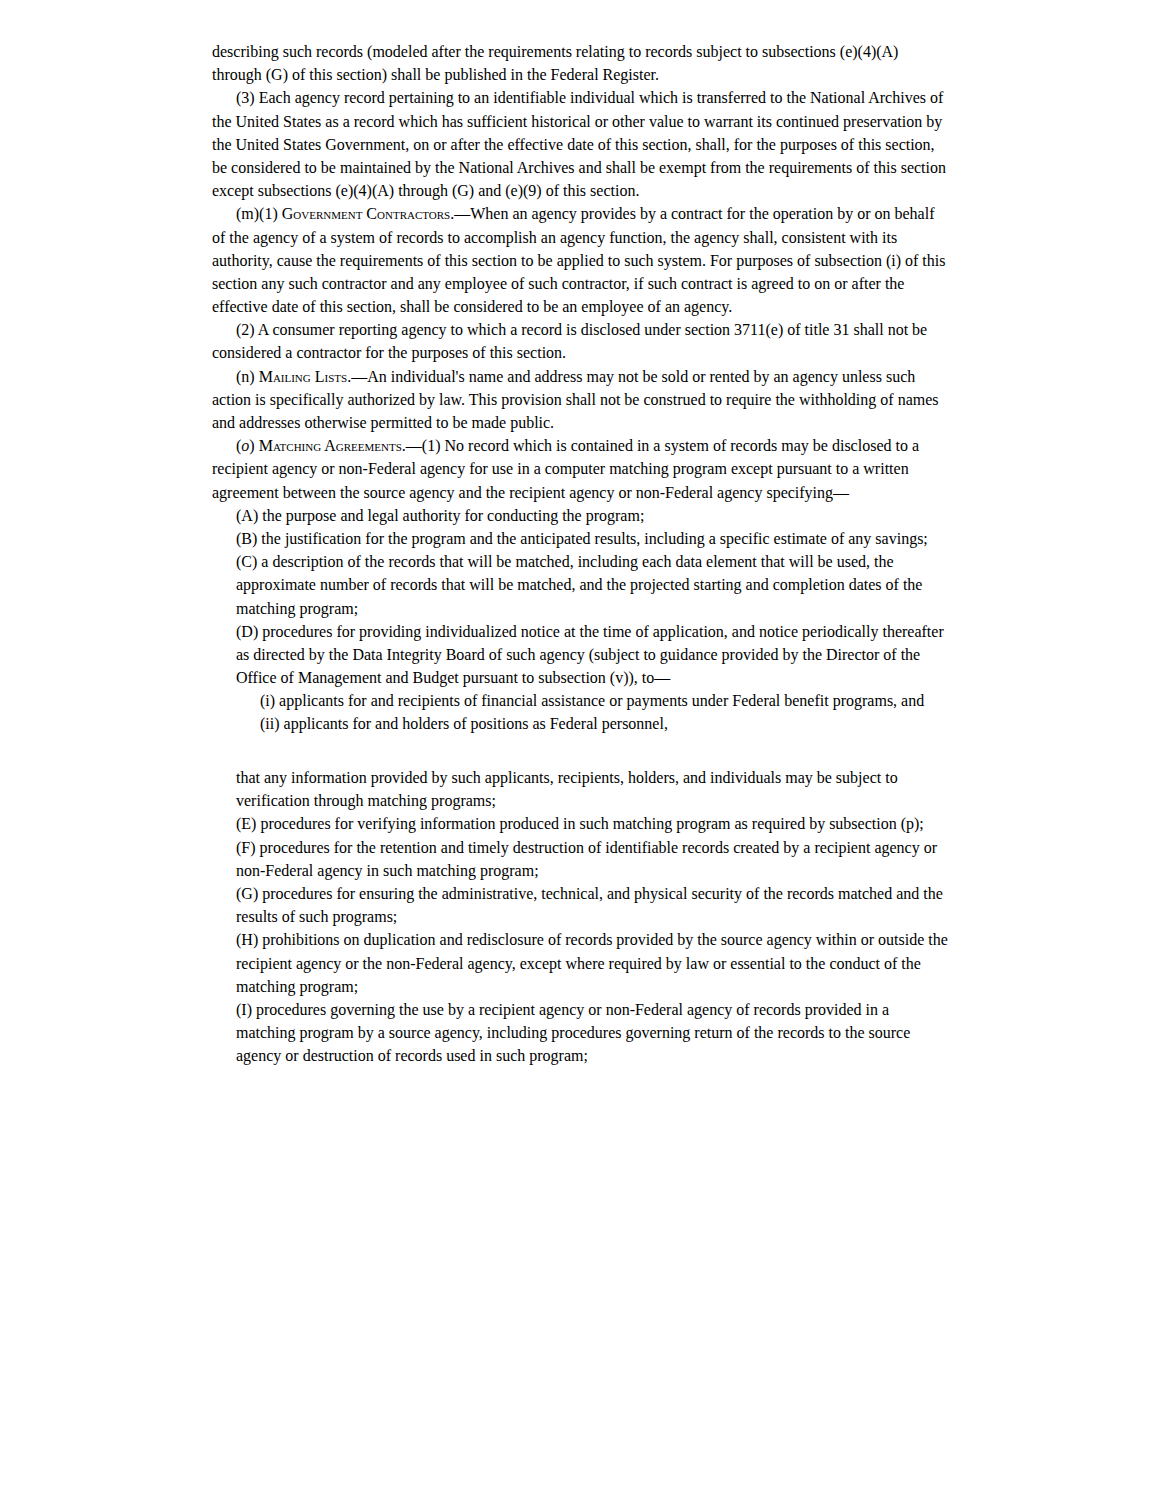describing such records (modeled after the requirements relating to records subject to subsections (e)(4)(A) through (G) of this section) shall be published in the Federal Register.
(3) Each agency record pertaining to an identifiable individual which is transferred to the National Archives of the United States as a record which has sufficient historical or other value to warrant its continued preservation by the United States Government, on or after the effective date of this section, shall, for the purposes of this section, be considered to be maintained by the National Archives and shall be exempt from the requirements of this section except subsections (e)(4)(A) through (G) and (e)(9) of this section.
(m)(1) Government Contractors.—When an agency provides by a contract for the operation by or on behalf of the agency of a system of records to accomplish an agency function, the agency shall, consistent with its authority, cause the requirements of this section to be applied to such system. For purposes of subsection (i) of this section any such contractor and any employee of such contractor, if such contract is agreed to on or after the effective date of this section, shall be considered to be an employee of an agency.
(2) A consumer reporting agency to which a record is disclosed under section 3711(e) of title 31 shall not be considered a contractor for the purposes of this section.
(n) Mailing Lists.—An individual's name and address may not be sold or rented by an agency unless such action is specifically authorized by law. This provision shall not be construed to require the withholding of names and addresses otherwise permitted to be made public.
(o) Matching Agreements.—(1) No record which is contained in a system of records may be disclosed to a recipient agency or non-Federal agency for use in a computer matching program except pursuant to a written agreement between the source agency and the recipient agency or non-Federal agency specifying—
(A) the purpose and legal authority for conducting the program;
(B) the justification for the program and the anticipated results, including a specific estimate of any savings;
(C) a description of the records that will be matched, including each data element that will be used, the approximate number of records that will be matched, and the projected starting and completion dates of the matching program;
(D) procedures for providing individualized notice at the time of application, and notice periodically thereafter as directed by the Data Integrity Board of such agency (subject to guidance provided by the Director of the Office of Management and Budget pursuant to subsection (v)), to—
(i) applicants for and recipients of financial assistance or payments under Federal benefit programs, and
(ii) applicants for and holders of positions as Federal personnel,
that any information provided by such applicants, recipients, holders, and individuals may be subject to verification through matching programs;
(E) procedures for verifying information produced in such matching program as required by subsection (p);
(F) procedures for the retention and timely destruction of identifiable records created by a recipient agency or non-Federal agency in such matching program;
(G) procedures for ensuring the administrative, technical, and physical security of the records matched and the results of such programs;
(H) prohibitions on duplication and redisclosure of records provided by the source agency within or outside the recipient agency or the non-Federal agency, except where required by law or essential to the conduct of the matching program;
(I) procedures governing the use by a recipient agency or non-Federal agency of records provided in a matching program by a source agency, including procedures governing return of the records to the source agency or destruction of records used in such program;